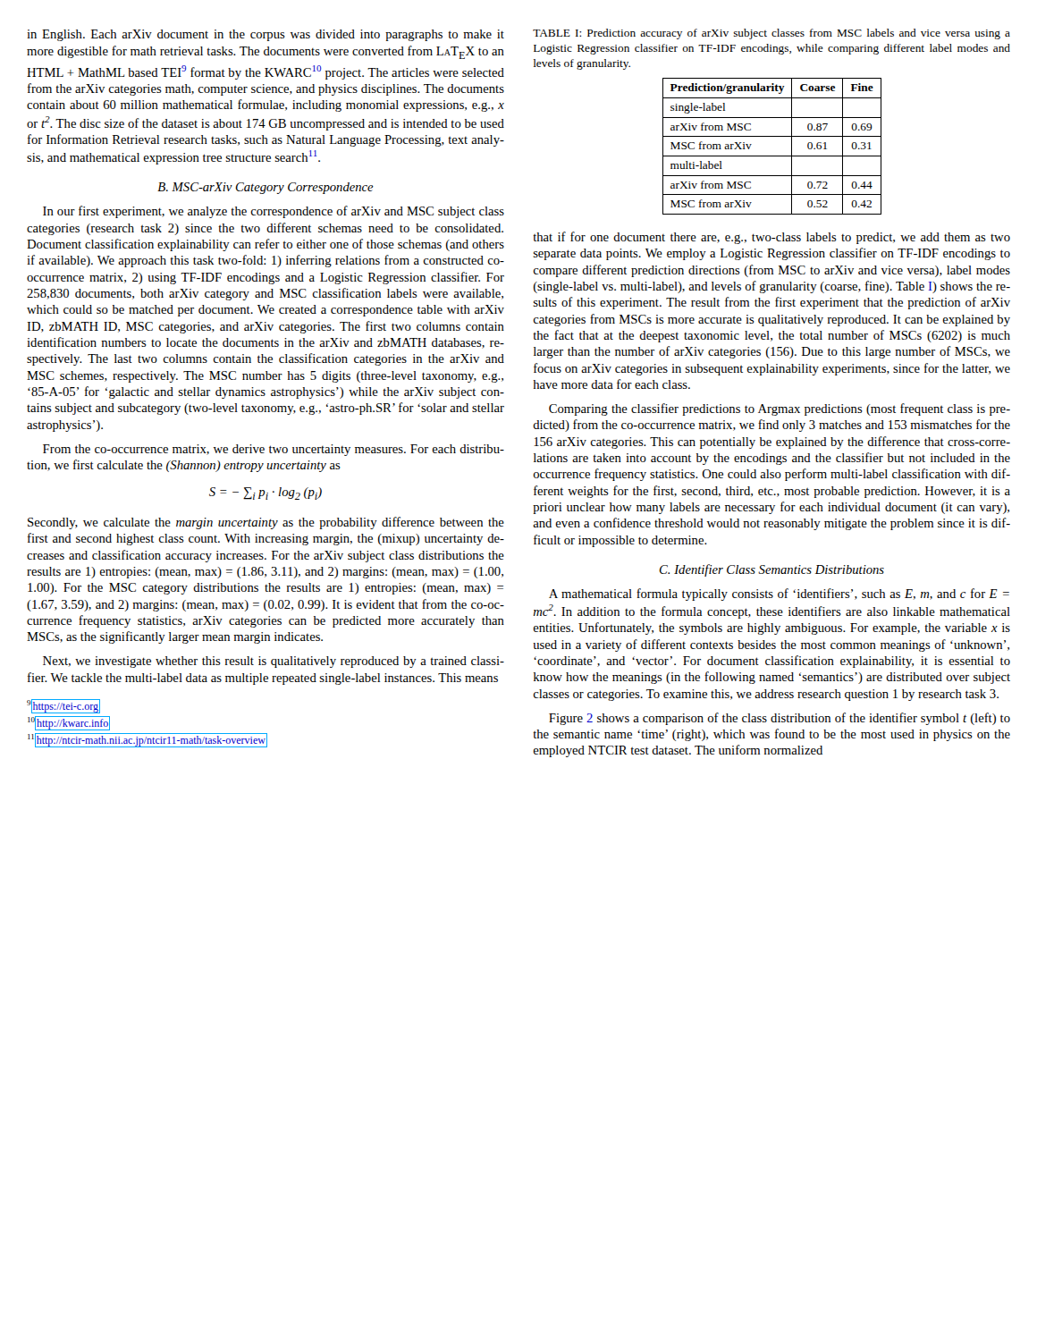in English. Each arXiv document in the corpus was divided into paragraphs to make it more digestible for math retrieval tasks. The documents were converted from La TEX to an HTML + MathML based TEI9 format by the KWARC10 project. The articles were selected from the arXiv categories math, computer science, and physics disciplines. The documents contain about 60 million mathematical formulae, including monomial expressions, e.g., x or t2. The disc size of the dataset is about 174 GB uncompressed and is intended to be used for Information Retrieval research tasks, such as Natural Language Processing, text analysis, and mathematical expression tree structure search11.
B. MSC-arXiv Category Correspondence
In our first experiment, we analyze the correspondence of arXiv and MSC subject class categories (research task 2) since the two different schemas need to be consolidated. Document classification explainability can refer to either one of those schemas (and others if available). We approach this task two-fold: 1) inferring relations from a constructed co-occurrence matrix, 2) using TF-IDF encodings and a Logistic Regression classifier. For 258,830 documents, both arXiv category and MSC classification labels were available, which could so be matched per document. We created a correspondence table with arXiv ID, zbMATH ID, MSC categories, and arXiv categories. The first two columns contain identification numbers to locate the documents in the arXiv and zbMATH databases, respectively. The last two columns contain the classification categories in the arXiv and MSC schemes, respectively. The MSC number has 5 digits (three-level taxonomy, e.g., ‘85-A-05’ for ‘galactic and stellar dynamics astrophysics’) while the arXiv subject contains subject and subcategory (two-level taxonomy, e.g., ‘astro-ph.SR’ for ‘solar and stellar astrophysics’).
From the co-occurrence matrix, we derive two uncertainty measures. For each distribution, we first calculate the (Shannon) entropy uncertainty as
S = − ∑i pi · log2 (pi)
Secondly, we calculate the margin uncertainty as the probability difference between the first and second highest class count. With increasing margin, the (mixup) uncertainty decreases and classification accuracy increases. For the arXiv subject class distributions the results are 1) entropies: (mean, max) = (1.86, 3.11), and 2) margins: (mean, max) = (1.00, 1.00). For the MSC category distributions the results are 1) entropies: (mean, max) = (1.67, 3.59), and 2) margins: (mean, max) = (0.02, 0.99). It is evident that from the co-occurrence frequency statistics, arXiv categories can be predicted more accurately than MSCs, as the significantly larger mean margin indicates.
Next, we investigate whether this result is qualitatively reproduced by a trained classifier. We tackle the multi-label data as multiple repeated single-label instances. This means
9https://tei-c.org
10http://kwarc.info
11http://ntcir-math.nii.ac.jp/ntcir11-math/task-overview
TABLE I: Prediction accuracy of arXiv subject classes from MSC labels and vice versa using a Logistic Regression classifier on TF-IDF encodings, while comparing different label modes and levels of granularity.
| Prediction/granularity | Coarse | Fine |
| --- | --- | --- |
| single-label | | |
| arXiv from MSC | 0.87 | 0.69 |
| MSC from arXiv | 0.61 | 0.31 |
| multi-label | | |
| arXiv from MSC | 0.72 | 0.44 |
| MSC from arXiv | 0.52 | 0.42 |
that if for one document there are, e.g., two-class labels to predict, we add them as two separate data points. We employ a Logistic Regression classifier on TF-IDF encodings to compare different prediction directions (from MSC to arXiv and vice versa), label modes (single-label vs. multi-label), and levels of granularity (coarse, fine). Table I) shows the results of this experiment. The result from the first experiment that the prediction of arXiv categories from MSCs is more accurate is qualitatively reproduced. It can be explained by the fact that at the deepest taxonomic level, the total number of MSCs (6202) is much larger than the number of arXiv categories (156). Due to this large number of MSCs, we focus on arXiv categories in subsequent explainability experiments, since for the latter, we have more data for each class.
Comparing the classifier predictions to Argmax predictions (most frequent class is predicted) from the co-occurrence matrix, we find only 3 matches and 153 mismatches for the 156 arXiv categories. This can potentially be explained by the difference that cross-correlations are taken into account by the encodings and the classifier but not included in the occurrence frequency statistics. One could also perform multi-label classification with different weights for the first, second, third, etc., most probable prediction. However, it is a priori unclear how many labels are necessary for each individual document (it can vary), and even a confidence threshold would not reasonably mitigate the problem since it is difficult or impossible to determine.
C. Identifier Class Semantics Distributions
A mathematical formula typically consists of ‘identifiers’, such as E, m, and c for E = mc2. In addition to the formula concept, these identifiers are also linkable mathematical entities. Unfortunately, the symbols are highly ambiguous. For example, the variable x is used in a variety of different contexts besides the most common meanings of ‘unknown’, ‘coordinate’, and ‘vector’. For document classification explainability, it is essential to know how the meanings (in the following named ‘semantics’) are distributed over subject classes or categories. To examine this, we address research question 1 by research task 3.
Figure 2 shows a comparison of the class distribution of the identifier symbol t (left) to the semantic name ‘time’ (right), which was found to be the most used in physics on the employed NTCIR test dataset. The uniform normalized